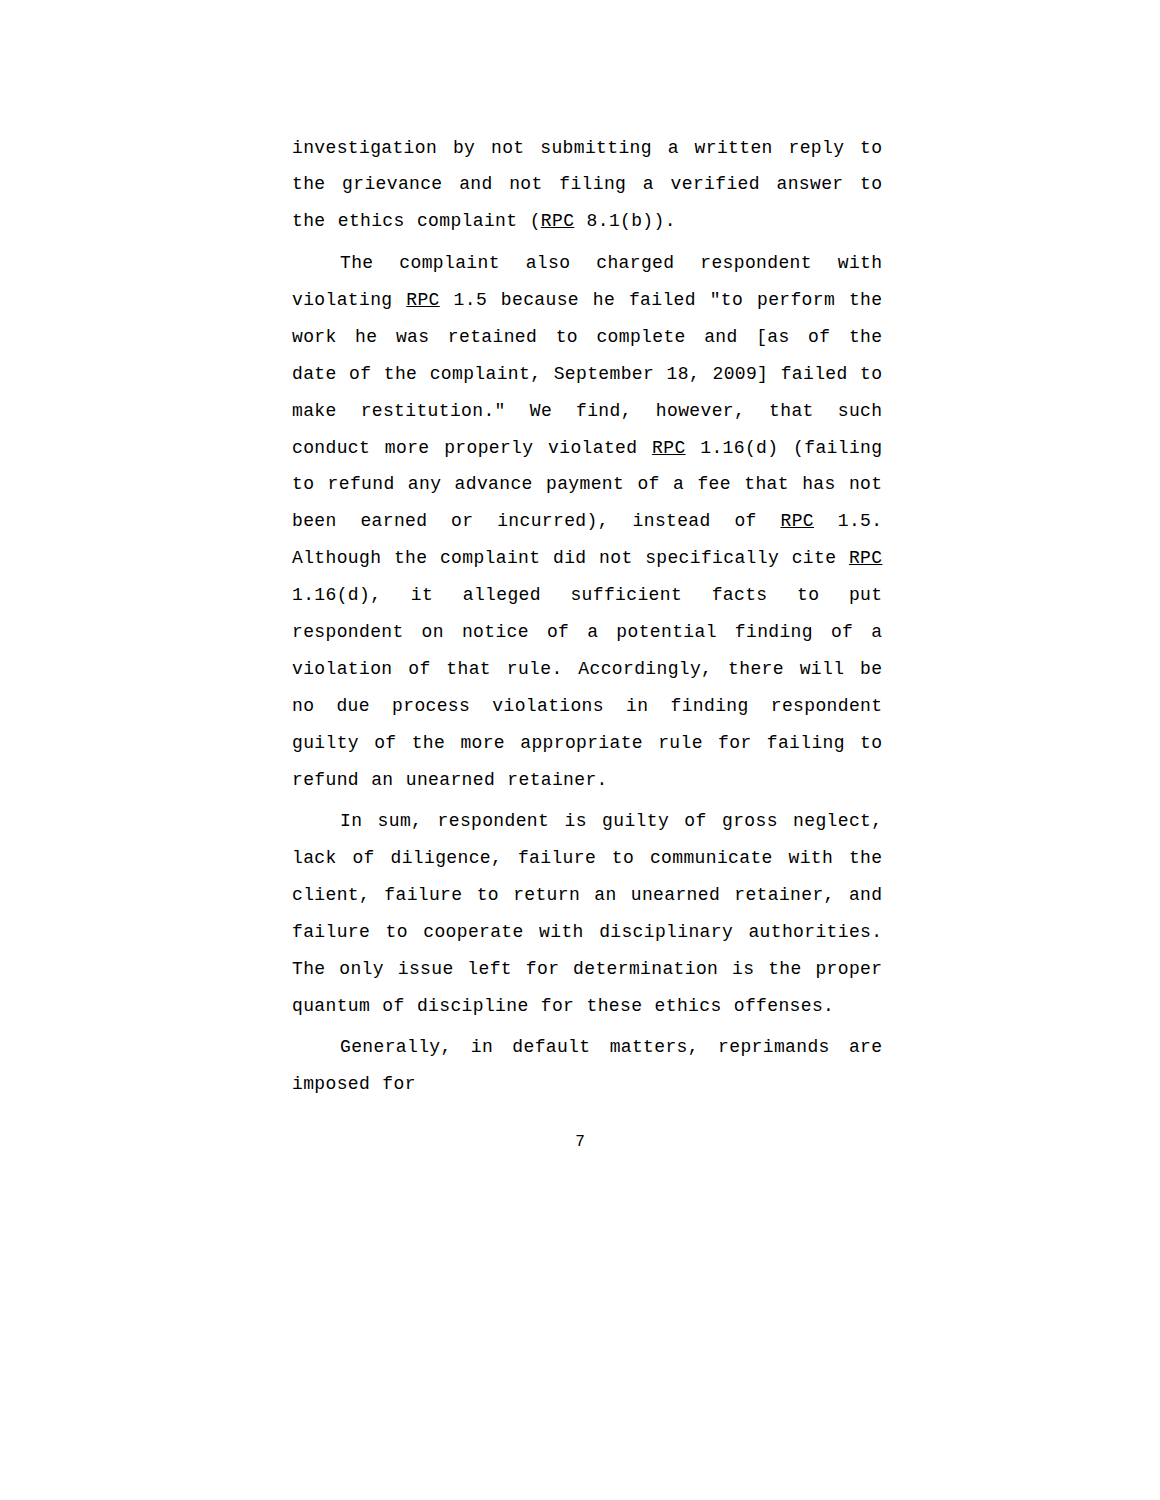investigation by not submitting a written reply to the grievance and not filing a verified answer to the ethics complaint (RPC 8.1(b)).
The complaint also charged respondent with violating RPC 1.5 because he failed "to perform the work he was retained to complete and [as of the date of the complaint, September 18, 2009] failed to make restitution." We find, however, that such conduct more properly violated RPC 1.16(d) (failing to refund any advance payment of a fee that has not been earned or incurred), instead of RPC 1.5. Although the complaint did not specifically cite RPC 1.16(d), it alleged sufficient facts to put respondent on notice of a potential finding of a violation of that rule. Accordingly, there will be no due process violations in finding respondent guilty of the more appropriate rule for failing to refund an unearned retainer.
In sum, respondent is guilty of gross neglect, lack of diligence, failure to communicate with the client, failure to return an unearned retainer, and failure to cooperate with disciplinary authorities. The only issue left for determination is the proper quantum of discipline for these ethics offenses.
Generally, in default matters, reprimands are imposed for
7